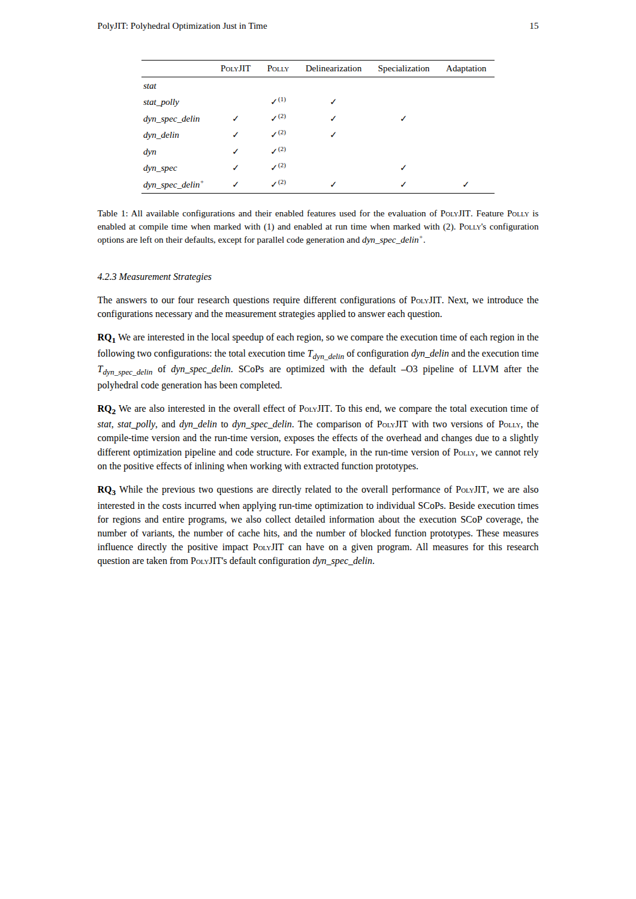PolyJIT: Polyhedral Optimization Just in Time 15
| | PolyJIT | Polly | Delinearization | Specialization | Adaptation |
| --- | --- | --- | --- | --- | --- |
| stat | | | | | |
| stat_polly | | ✓ (1) | ✓ | | |
| dyn_spec_delin | ✓ | ✓ (2) | ✓ | ✓ | |
| dyn_delin | ✓ | ✓ (2) | ✓ | | |
| dyn | ✓ | ✓ (2) | | | |
| dyn_spec | ✓ | ✓ (2) | | ✓ | |
| dyn_spec_delin + | ✓ | ✓ (2) | ✓ | ✓ | ✓ |
Table 1: All available configurations and their enabled features used for the evaluation of PolyJIT. Feature Polly is enabled at compile time when marked with (1) and enabled at run time when marked with (2). Polly's configuration options are left on their defaults, except for parallel code generation and dyn_spec_delin+.
4.2.3 Measurement Strategies
The answers to our four research questions require different configurations of PolyJIT. Next, we introduce the configurations necessary and the measurement strategies applied to answer each question.
RQ1 We are interested in the local speedup of each region, so we compare the execution time of each region in the following two configurations: the total execution time Tdyn_delin of configuration dyn_delin and the execution time Tdyn_spec_delin of dyn_spec_delin. SCoPs are optimized with the default –O3 pipeline of LLVM after the polyhedral code generation has been completed.
RQ2 We are also interested in the overall effect of PolyJIT. To this end, we compare the total execution time of stat, stat_polly, and dyn_delin to dyn_spec_delin. The comparison of PolyJIT with two versions of Polly, the compile-time version and the run-time version, exposes the effects of the overhead and changes due to a slightly different optimization pipeline and code structure. For example, in the run-time version of Polly, we cannot rely on the positive effects of inlining when working with extracted function prototypes.
RQ3 While the previous two questions are directly related to the overall performance of PolyJIT, we are also interested in the costs incurred when applying run-time optimization to individual SCoPs. Beside execution times for regions and entire programs, we also collect detailed information about the execution SCoP coverage, the number of variants, the number of cache hits, and the number of blocked function prototypes. These measures influence directly the positive impact PolyJIT can have on a given program. All measures for this research question are taken from PolyJIT's default configuration dyn_spec_delin.